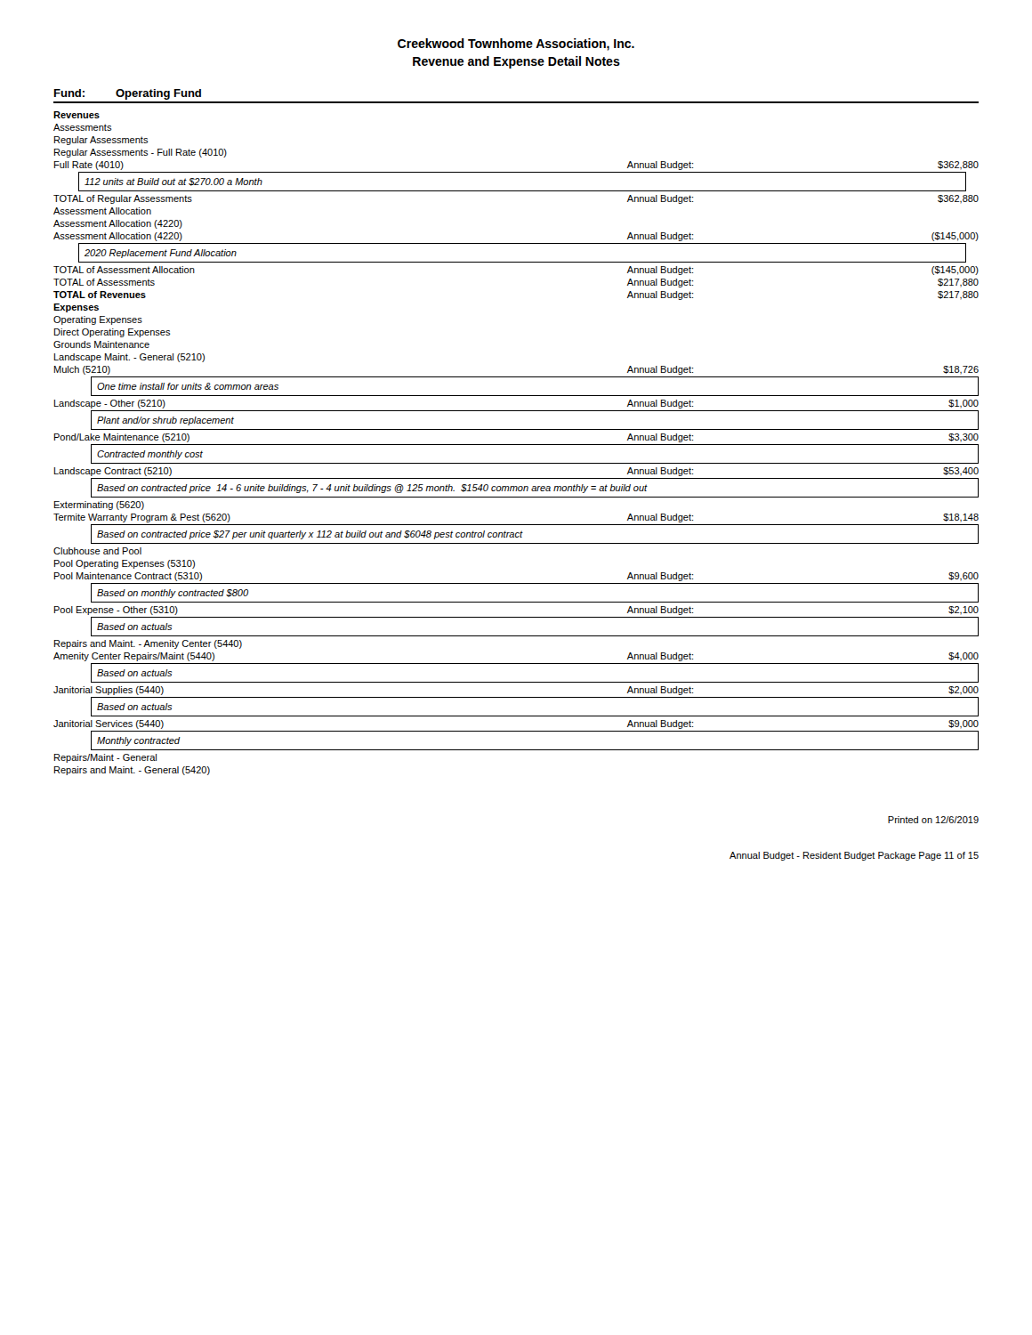Creekwood Townhome Association, Inc.
Revenue and Expense Detail Notes
Fund: Operating Fund
| Revenues | | |
| Assessments | | |
| Regular Assessments | | |
| Regular Assessments - Full Rate (4010) | | |
| Full Rate (4010) | Annual Budget: | $362,880 |
| 112 units at Build out at $270.00 a Month |
| TOTAL of Regular Assessments | Annual Budget: | $362,880 |
| Assessment Allocation | | |
| Assessment Allocation (4220) | | |
| Assessment Allocation (4220) | Annual Budget: | ($145,000) |
| 2020 Replacement Fund Allocation |
| TOTAL of Assessment Allocation | Annual Budget: | ($145,000) |
| TOTAL of Assessments | Annual Budget: | $217,880 |
| TOTAL of Revenues | Annual Budget: | $217,880 |
| Expenses | | |
| Operating Expenses | | |
| Direct Operating Expenses | | |
| Grounds Maintenance | | |
| Landscape Maint. - General (5210) | | |
| Mulch (5210) | Annual Budget: | $18,726 |
| One time install for units & common areas |
| Landscape - Other (5210) | Annual Budget: | $1,000 |
| Plant and/or shrub replacement |
| Pond/Lake Maintenance (5210) | Annual Budget: | $3,300 |
| Contracted monthly cost |
| Landscape Contract (5210) | Annual Budget: | $53,400 |
| Based on contracted price 14 - 6 unite buildings, 7 - 4 unit buildings @ 125 month. $1540 common area monthly = at build out |
| Exterminating (5620) | | |
| Termite Warranty Program & Pest (5620) | Annual Budget: | $18,148 |
| Based on contracted price $27 per unit quarterly x 112 at build out and $6048 pest control contract |
| Clubhouse and Pool | | |
| Pool Operating Expenses (5310) | | |
| Pool Maintenance Contract (5310) | Annual Budget: | $9,600 |
| Based on monthly contracted $800 |
| Pool Expense - Other (5310) | Annual Budget: | $2,100 |
| Based on actuals |
| Repairs and Maint. - Amenity Center (5440) | | |
| Amenity Center Repairs/Maint (5440) | Annual Budget: | $4,000 |
| Based on actuals |
| Janitorial Supplies (5440) | Annual Budget: | $2,000 |
| Based on actuals |
| Janitorial Services (5440) | Annual Budget: | $9,000 |
| Monthly contracted |
| Repairs/Maint - General | | |
| Repairs and Maint. - General (5420) | | |
Printed on 12/6/2019
Annual Budget - Resident Budget Package Page 11 of 15